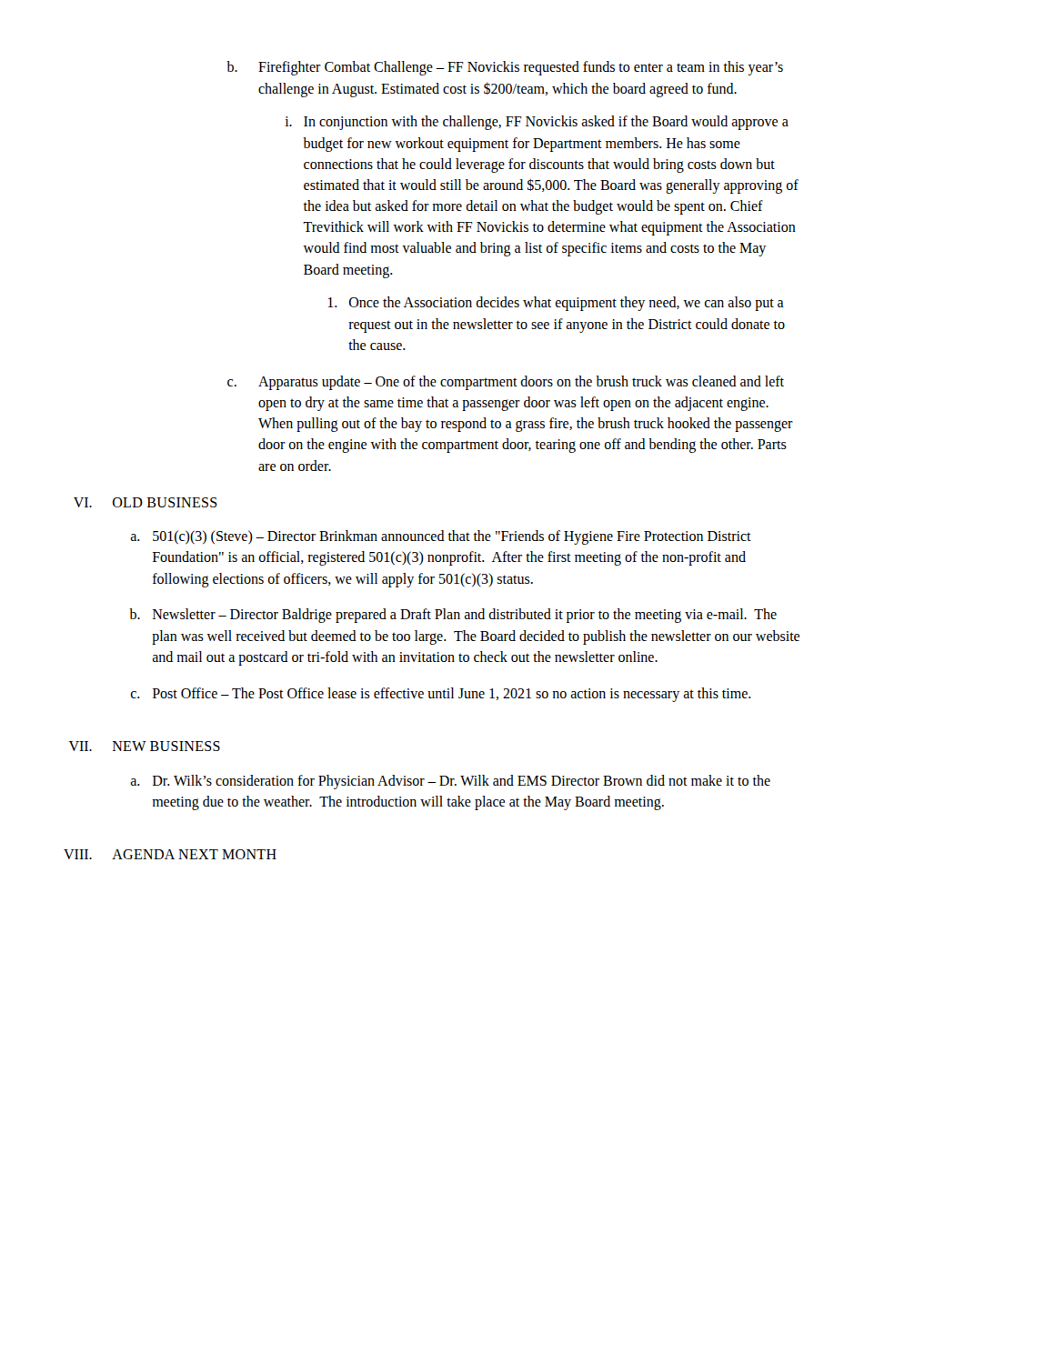Firefighter Combat Challenge – FF Novickis requested funds to enter a team in this year’s challenge in August. Estimated cost is $200/team, which the board agreed to fund.
In conjunction with the challenge, FF Novickis asked if the Board would approve a budget for new workout equipment for Department members. He has some connections that he could leverage for discounts that would bring costs down but estimated that it would still be around $5,000. The Board was generally approving of the idea but asked for more detail on what the budget would be spent on. Chief Trevithick will work with FF Novickis to determine what equipment the Association would find most valuable and bring a list of specific items and costs to the May Board meeting.
Once the Association decides what equipment they need, we can also put a request out in the newsletter to see if anyone in the District could donate to the cause.
Apparatus update – One of the compartment doors on the brush truck was cleaned and left open to dry at the same time that a passenger door was left open on the adjacent engine. When pulling out of the bay to respond to a grass fire, the brush truck hooked the passenger door on the engine with the compartment door, tearing one off and bending the other. Parts are on order.
OLD BUSINESS
501(c)(3) (Steve) – Director Brinkman announced that the "Friends of Hygiene Fire Protection District Foundation" is an official, registered 501(c)(3) nonprofit. After the first meeting of the non-profit and following elections of officers, we will apply for 501(c)(3) status.
Newsletter – Director Baldrige prepared a Draft Plan and distributed it prior to the meeting via e-mail. The plan was well received but deemed to be too large. The Board decided to publish the newsletter on our website and mail out a postcard or tri-fold with an invitation to check out the newsletter online.
Post Office – The Post Office lease is effective until June 1, 2021 so no action is necessary at this time.
NEW BUSINESS
Dr. Wilk’s consideration for Physician Advisor – Dr. Wilk and EMS Director Brown did not make it to the meeting due to the weather. The introduction will take place at the May Board meeting.
AGENDA NEXT MONTH